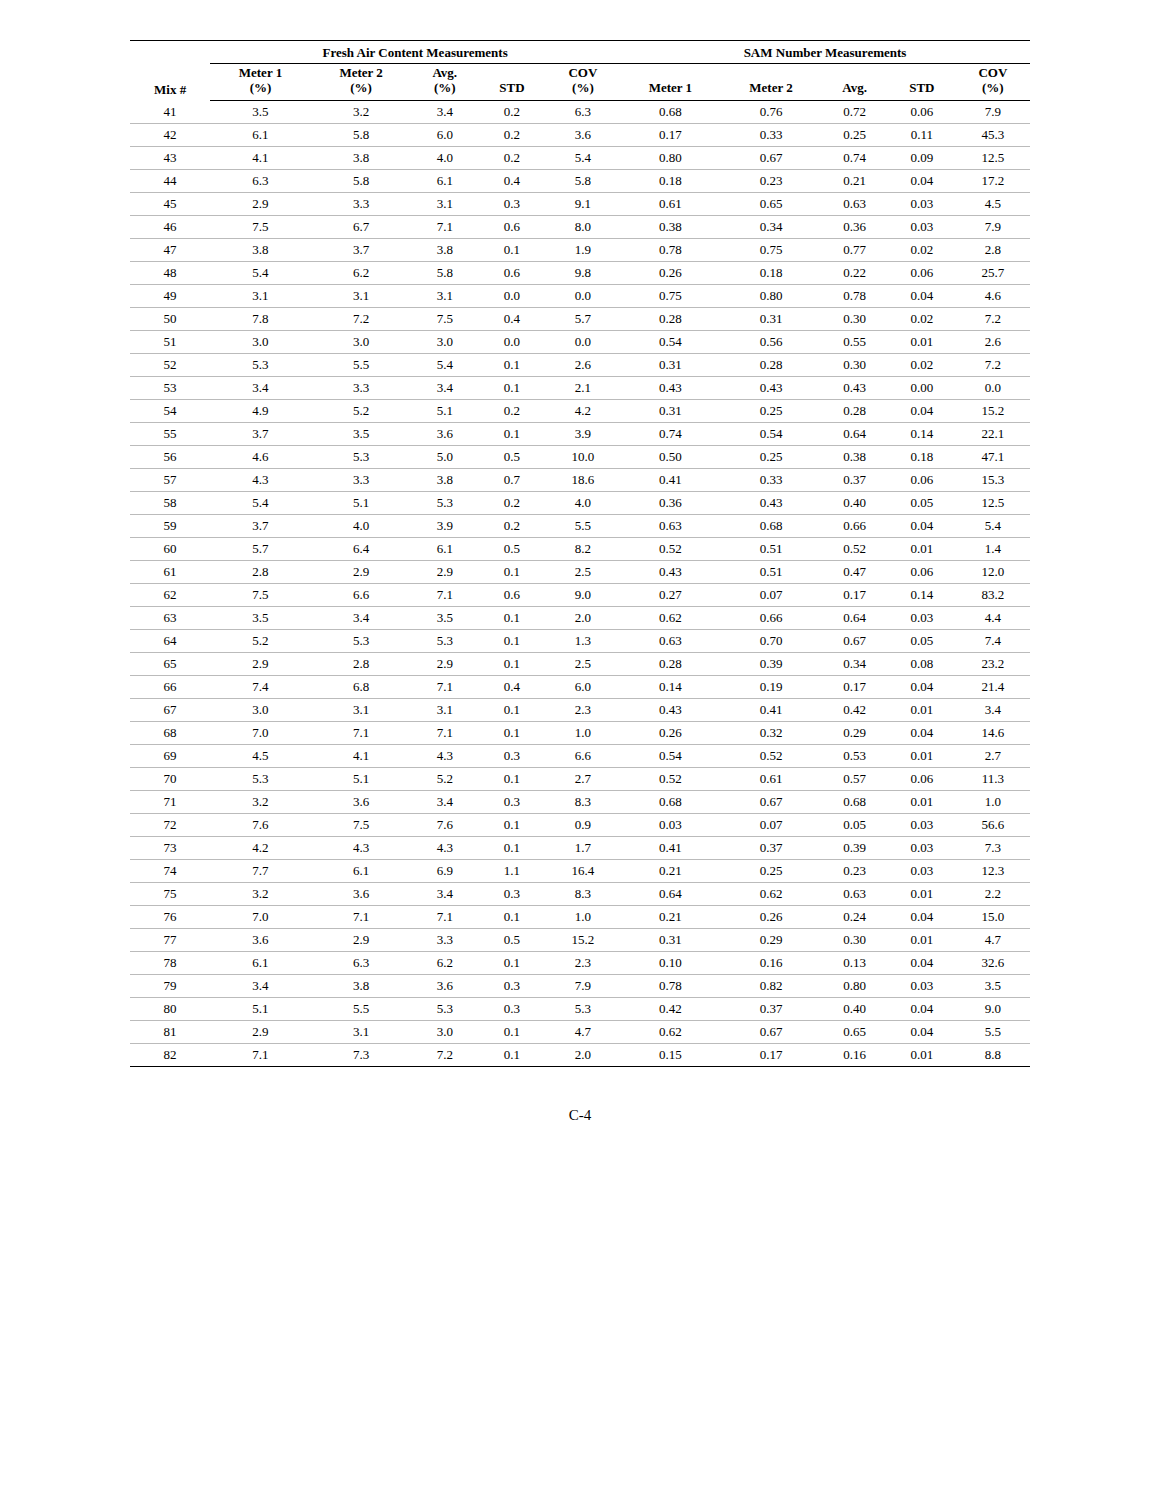| Mix # | Fresh Air Content Measurements | SAM Number Measurements |
| --- | --- | --- |
| Meter 1 (%) | Meter 2 (%) | Avg. (%) | STD | COV (%) | Meter 1 | Meter 2 | Avg. | STD | COV (%) |
| 41 | 3.5 | 3.2 | 3.4 | 0.2 | 6.3 | 0.68 | 0.76 | 0.72 | 0.06 | 7.9 |
| 42 | 6.1 | 5.8 | 6.0 | 0.2 | 3.6 | 0.17 | 0.33 | 0.25 | 0.11 | 45.3 |
| 43 | 4.1 | 3.8 | 4.0 | 0.2 | 5.4 | 0.80 | 0.67 | 0.74 | 0.09 | 12.5 |
| 44 | 6.3 | 5.8 | 6.1 | 0.4 | 5.8 | 0.18 | 0.23 | 0.21 | 0.04 | 17.2 |
| 45 | 2.9 | 3.3 | 3.1 | 0.3 | 9.1 | 0.61 | 0.65 | 0.63 | 0.03 | 4.5 |
| 46 | 7.5 | 6.7 | 7.1 | 0.6 | 8.0 | 0.38 | 0.34 | 0.36 | 0.03 | 7.9 |
| 47 | 3.8 | 3.7 | 3.8 | 0.1 | 1.9 | 0.78 | 0.75 | 0.77 | 0.02 | 2.8 |
| 48 | 5.4 | 6.2 | 5.8 | 0.6 | 9.8 | 0.26 | 0.18 | 0.22 | 0.06 | 25.7 |
| 49 | 3.1 | 3.1 | 3.1 | 0.0 | 0.0 | 0.75 | 0.80 | 0.78 | 0.04 | 4.6 |
| 50 | 7.8 | 7.2 | 7.5 | 0.4 | 5.7 | 0.28 | 0.31 | 0.30 | 0.02 | 7.2 |
| 51 | 3.0 | 3.0 | 3.0 | 0.0 | 0.0 | 0.54 | 0.56 | 0.55 | 0.01 | 2.6 |
| 52 | 5.3 | 5.5 | 5.4 | 0.1 | 2.6 | 0.31 | 0.28 | 0.30 | 0.02 | 7.2 |
| 53 | 3.4 | 3.3 | 3.4 | 0.1 | 2.1 | 0.43 | 0.43 | 0.43 | 0.00 | 0.0 |
| 54 | 4.9 | 5.2 | 5.1 | 0.2 | 4.2 | 0.31 | 0.25 | 0.28 | 0.04 | 15.2 |
| 55 | 3.7 | 3.5 | 3.6 | 0.1 | 3.9 | 0.74 | 0.54 | 0.64 | 0.14 | 22.1 |
| 56 | 4.6 | 5.3 | 5.0 | 0.5 | 10.0 | 0.50 | 0.25 | 0.38 | 0.18 | 47.1 |
| 57 | 4.3 | 3.3 | 3.8 | 0.7 | 18.6 | 0.41 | 0.33 | 0.37 | 0.06 | 15.3 |
| 58 | 5.4 | 5.1 | 5.3 | 0.2 | 4.0 | 0.36 | 0.43 | 0.40 | 0.05 | 12.5 |
| 59 | 3.7 | 4.0 | 3.9 | 0.2 | 5.5 | 0.63 | 0.68 | 0.66 | 0.04 | 5.4 |
| 60 | 5.7 | 6.4 | 6.1 | 0.5 | 8.2 | 0.52 | 0.51 | 0.52 | 0.01 | 1.4 |
| 61 | 2.8 | 2.9 | 2.9 | 0.1 | 2.5 | 0.43 | 0.51 | 0.47 | 0.06 | 12.0 |
| 62 | 7.5 | 6.6 | 7.1 | 0.6 | 9.0 | 0.27 | 0.07 | 0.17 | 0.14 | 83.2 |
| 63 | 3.5 | 3.4 | 3.5 | 0.1 | 2.0 | 0.62 | 0.66 | 0.64 | 0.03 | 4.4 |
| 64 | 5.2 | 5.3 | 5.3 | 0.1 | 1.3 | 0.63 | 0.70 | 0.67 | 0.05 | 7.4 |
| 65 | 2.9 | 2.8 | 2.9 | 0.1 | 2.5 | 0.28 | 0.39 | 0.34 | 0.08 | 23.2 |
| 66 | 7.4 | 6.8 | 7.1 | 0.4 | 6.0 | 0.14 | 0.19 | 0.17 | 0.04 | 21.4 |
| 67 | 3.0 | 3.1 | 3.1 | 0.1 | 2.3 | 0.43 | 0.41 | 0.42 | 0.01 | 3.4 |
| 68 | 7.0 | 7.1 | 7.1 | 0.1 | 1.0 | 0.26 | 0.32 | 0.29 | 0.04 | 14.6 |
| 69 | 4.5 | 4.1 | 4.3 | 0.3 | 6.6 | 0.54 | 0.52 | 0.53 | 0.01 | 2.7 |
| 70 | 5.3 | 5.1 | 5.2 | 0.1 | 2.7 | 0.52 | 0.61 | 0.57 | 0.06 | 11.3 |
| 71 | 3.2 | 3.6 | 3.4 | 0.3 | 8.3 | 0.68 | 0.67 | 0.68 | 0.01 | 1.0 |
| 72 | 7.6 | 7.5 | 7.6 | 0.1 | 0.9 | 0.03 | 0.07 | 0.05 | 0.03 | 56.6 |
| 73 | 4.2 | 4.3 | 4.3 | 0.1 | 1.7 | 0.41 | 0.37 | 0.39 | 0.03 | 7.3 |
| 74 | 7.7 | 6.1 | 6.9 | 1.1 | 16.4 | 0.21 | 0.25 | 0.23 | 0.03 | 12.3 |
| 75 | 3.2 | 3.6 | 3.4 | 0.3 | 8.3 | 0.64 | 0.62 | 0.63 | 0.01 | 2.2 |
| 76 | 7.0 | 7.1 | 7.1 | 0.1 | 1.0 | 0.21 | 0.26 | 0.24 | 0.04 | 15.0 |
| 77 | 3.6 | 2.9 | 3.3 | 0.5 | 15.2 | 0.31 | 0.29 | 0.30 | 0.01 | 4.7 |
| 78 | 6.1 | 6.3 | 6.2 | 0.1 | 2.3 | 0.10 | 0.16 | 0.13 | 0.04 | 32.6 |
| 79 | 3.4 | 3.8 | 3.6 | 0.3 | 7.9 | 0.78 | 0.82 | 0.80 | 0.03 | 3.5 |
| 80 | 5.1 | 5.5 | 5.3 | 0.3 | 5.3 | 0.42 | 0.37 | 0.40 | 0.04 | 9.0 |
| 81 | 2.9 | 3.1 | 3.0 | 0.1 | 4.7 | 0.62 | 0.67 | 0.65 | 0.04 | 5.5 |
| 82 | 7.1 | 7.3 | 7.2 | 0.1 | 2.0 | 0.15 | 0.17 | 0.16 | 0.01 | 8.8 |
C-4